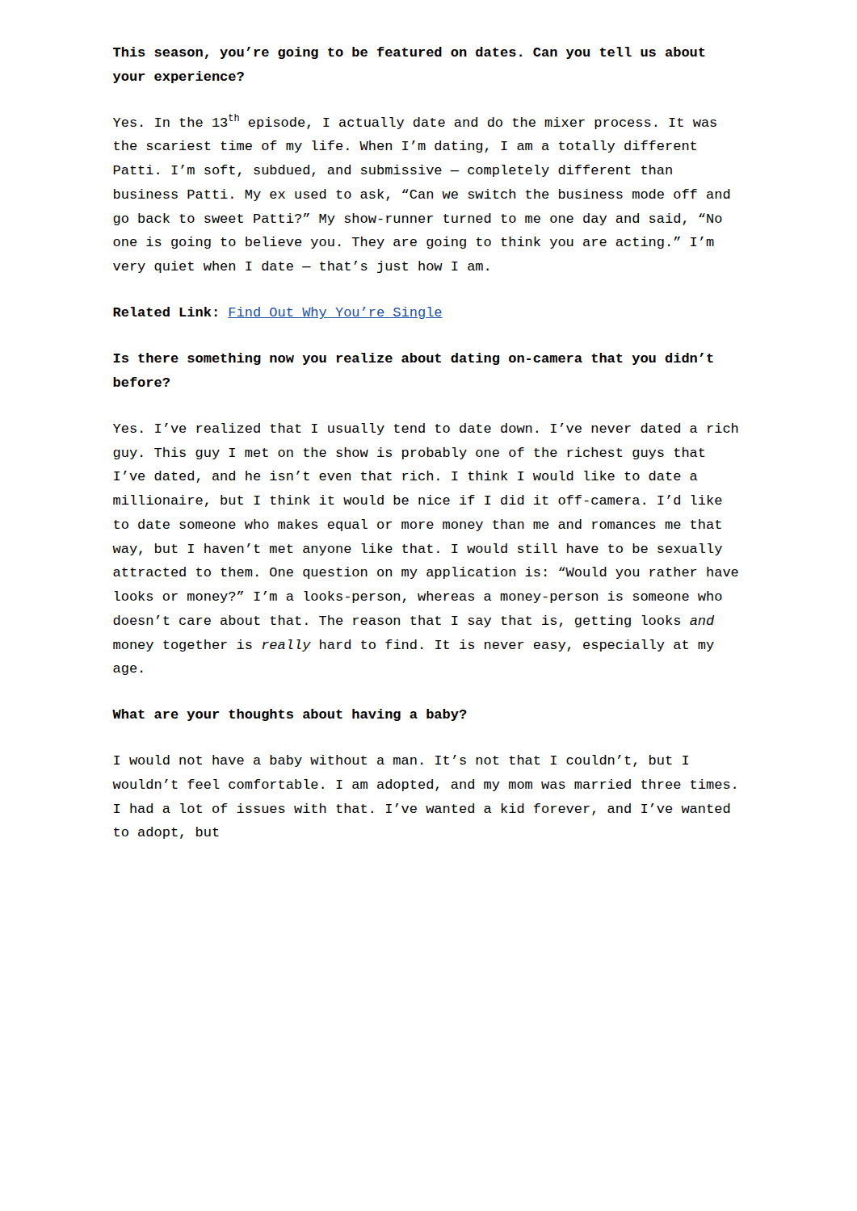This season, you’re going to be featured on dates. Can you tell us about your experience?
Yes. In the 13th episode, I actually date and do the mixer process. It was the scariest time of my life. When I’m dating, I am a totally different Patti. I’m soft, subdued, and submissive — completely different than business Patti. My ex used to ask, “Can we switch the business mode off and go back to sweet Patti?” My show-runner turned to me one day and said, “No one is going to believe you. They are going to think you are acting.” I’m very quiet when I date — that’s just how I am.
Related Link: Find Out Why You’re Single
Is there something now you realize about dating on-camera that you didn’t before?
Yes. I’ve realized that I usually tend to date down. I’ve never dated a rich guy. This guy I met on the show is probably one of the richest guys that I’ve dated, and he isn’t even that rich. I think I would like to date a millionaire, but I think it would be nice if I did it off-camera. I’d like to date someone who makes equal or more money than me and romances me that way, but I haven’t met anyone like that. I would still have to be sexually attracted to them. One question on my application is: “Would you rather have looks or money?” I’m a looks-person, whereas a money-person is someone who doesn’t care about that. The reason that I say that is, getting looks and money together is really hard to find. It is never easy, especially at my age.
What are your thoughts about having a baby?
I would not have a baby without a man. It’s not that I couldn’t, but I wouldn’t feel comfortable. I am adopted, and my mom was married three times. I had a lot of issues with that. I’ve wanted a kid forever, and I’ve wanted to adopt, but